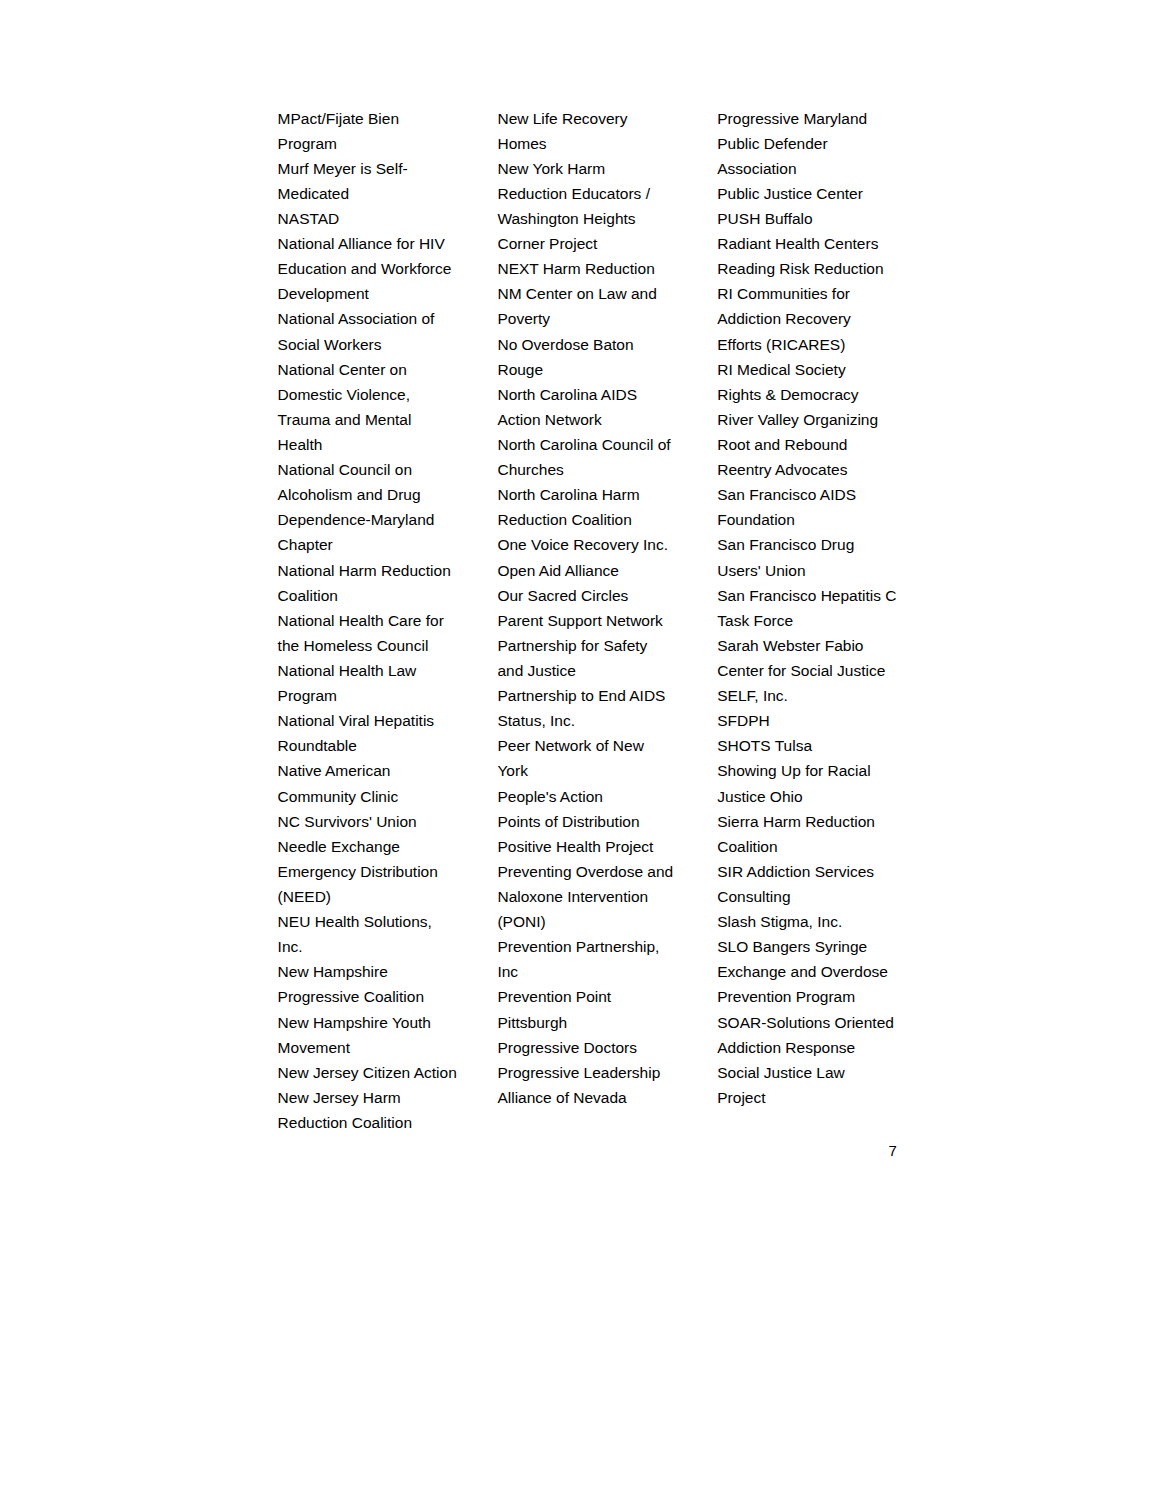MPact/Fijate Bien Program
Murf Meyer is Self-Medicated
NASTAD
National Alliance for HIV Education and Workforce Development
National Association of Social Workers
National Center on Domestic Violence, Trauma and Mental Health
National Council on Alcoholism and Drug Dependence-Maryland Chapter
National Harm Reduction Coalition
National Health Care for the Homeless Council
National Health Law Program
National Viral Hepatitis Roundtable
Native American Community Clinic
NC Survivors' Union
Needle Exchange Emergency Distribution (NEED)
NEU Health Solutions, Inc.
New Hampshire Progressive Coalition
New Hampshire Youth Movement
New Jersey Citizen Action
New Jersey Harm Reduction Coalition
New Life Recovery Homes
New York Harm Reduction Educators / Washington Heights Corner Project
NEXT Harm Reduction
NM Center on Law and Poverty
No Overdose Baton Rouge
North Carolina AIDS Action Network
North Carolina Council of Churches
North Carolina Harm Reduction Coalition
One Voice Recovery Inc.
Open Aid Alliance
Our Sacred Circles
Parent Support Network
Partnership for Safety and Justice
Partnership to End AIDS Status, Inc.
Peer Network of New York
People's Action
Points of Distribution
Positive Health Project
Preventing Overdose and Naloxone Intervention (PONI)
Prevention Partnership, Inc
Prevention Point Pittsburgh
Progressive Doctors
Progressive Leadership Alliance of Nevada
Progressive Maryland
Public Defender Association
Public Justice Center
PUSH Buffalo
Radiant Health Centers
Reading Risk Reduction
RI Communities for Addiction Recovery Efforts (RICARES)
RI Medical Society
Rights & Democracy
River Valley Organizing
Root and Rebound
Reentry Advocates
San Francisco AIDS Foundation
San Francisco Drug Users' Union
San Francisco Hepatitis C Task Force
Sarah Webster Fabio Center for Social Justice
SELF, Inc.
SFDPH
SHOTS Tulsa
Showing Up for Racial Justice Ohio
Sierra Harm Reduction Coalition
SIR Addiction Services Consulting
Slash Stigma, Inc.
SLO Bangers Syringe Exchange and Overdose Prevention Program
SOAR-Solutions Oriented Addiction Response
Social Justice Law Project
7